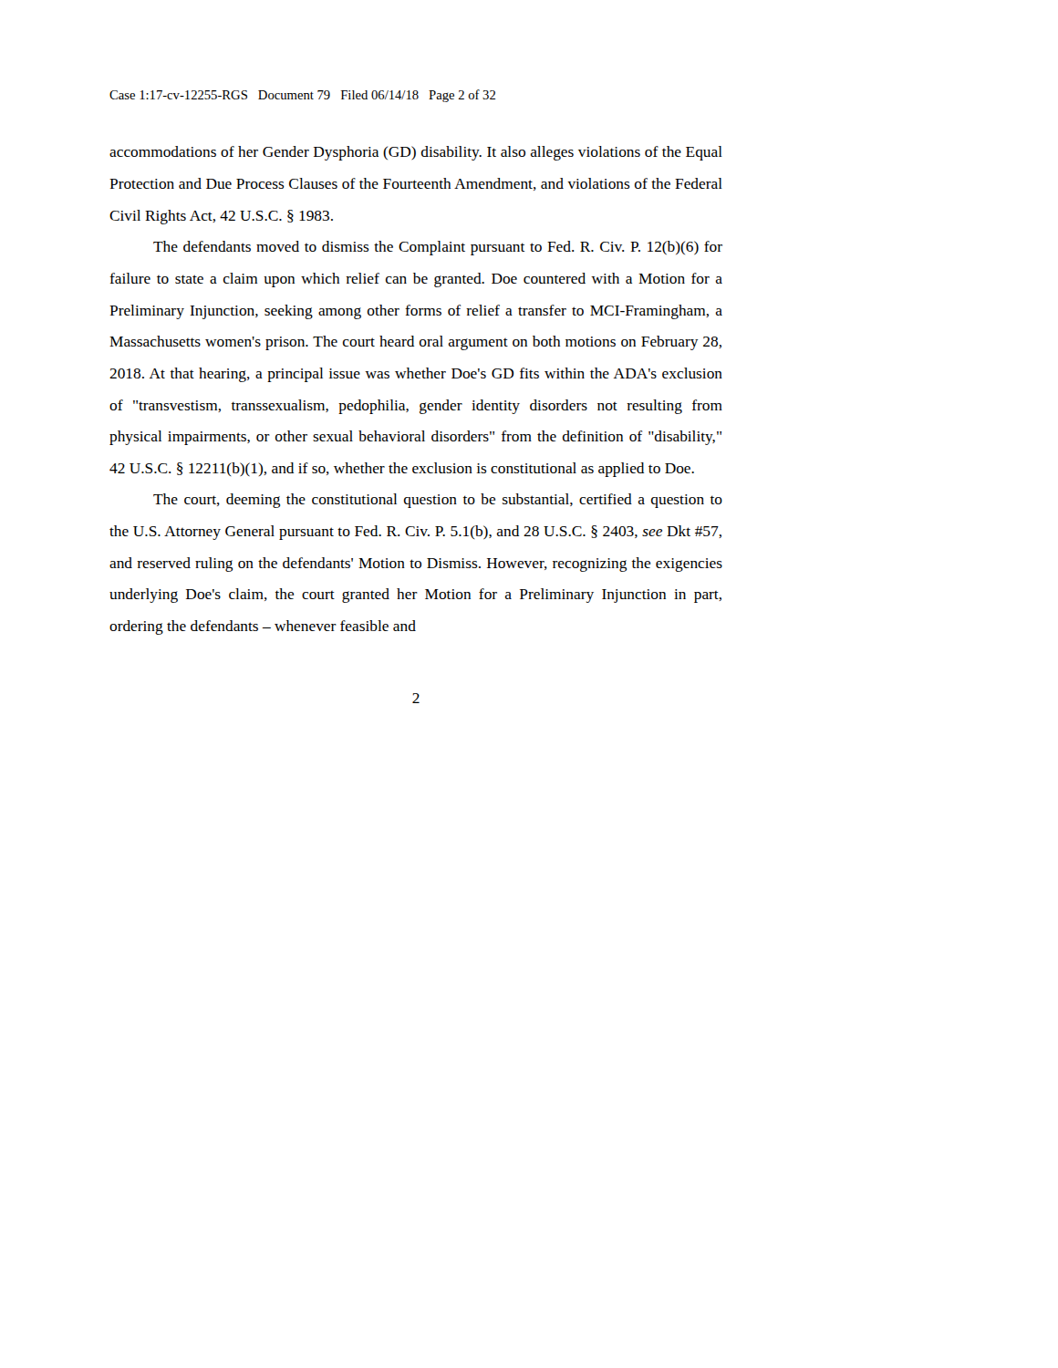Case 1:17-cv-12255-RGS Document 79 Filed 06/14/18 Page 2 of 32
accommodations of her Gender Dysphoria (GD) disability. It also alleges violations of the Equal Protection and Due Process Clauses of the Fourteenth Amendment, and violations of the Federal Civil Rights Act, 42 U.S.C. § 1983.
The defendants moved to dismiss the Complaint pursuant to Fed. R. Civ. P. 12(b)(6) for failure to state a claim upon which relief can be granted. Doe countered with a Motion for a Preliminary Injunction, seeking among other forms of relief a transfer to MCI-Framingham, a Massachusetts women's prison. The court heard oral argument on both motions on February 28, 2018. At that hearing, a principal issue was whether Doe's GD fits within the ADA's exclusion of "transvestism, transsexualism, pedophilia, gender identity disorders not resulting from physical impairments, or other sexual behavioral disorders" from the definition of "disability," 42 U.S.C. § 12211(b)(1), and if so, whether the exclusion is constitutional as applied to Doe.
The court, deeming the constitutional question to be substantial, certified a question to the U.S. Attorney General pursuant to Fed. R. Civ. P. 5.1(b), and 28 U.S.C. § 2403, see Dkt #57, and reserved ruling on the defendants' Motion to Dismiss. However, recognizing the exigencies underlying Doe's claim, the court granted her Motion for a Preliminary Injunction in part, ordering the defendants – whenever feasible and
2